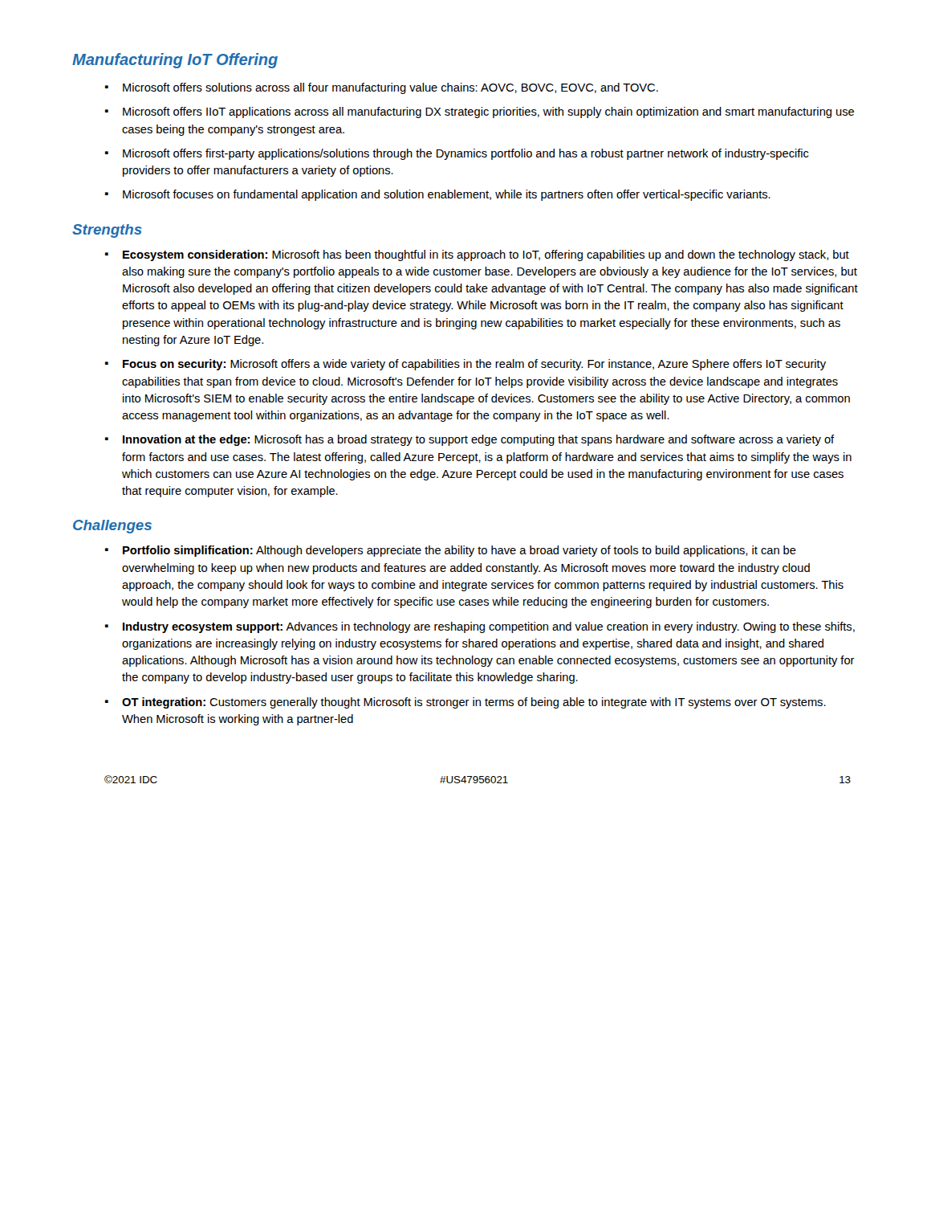Manufacturing IoT Offering
Microsoft offers solutions across all four manufacturing value chains: AOVC, BOVC, EOVC, and TOVC.
Microsoft offers IIoT applications across all manufacturing DX strategic priorities, with supply chain optimization and smart manufacturing use cases being the company's strongest area.
Microsoft offers first-party applications/solutions through the Dynamics portfolio and has a robust partner network of industry-specific providers to offer manufacturers a variety of options.
Microsoft focuses on fundamental application and solution enablement, while its partners often offer vertical-specific variants.
Strengths
Ecosystem consideration: Microsoft has been thoughtful in its approach to IoT, offering capabilities up and down the technology stack, but also making sure the company's portfolio appeals to a wide customer base. Developers are obviously a key audience for the IoT services, but Microsoft also developed an offering that citizen developers could take advantage of with IoT Central. The company has also made significant efforts to appeal to OEMs with its plug-and-play device strategy. While Microsoft was born in the IT realm, the company also has significant presence within operational technology infrastructure and is bringing new capabilities to market especially for these environments, such as nesting for Azure IoT Edge.
Focus on security: Microsoft offers a wide variety of capabilities in the realm of security. For instance, Azure Sphere offers IoT security capabilities that span from device to cloud. Microsoft's Defender for IoT helps provide visibility across the device landscape and integrates into Microsoft's SIEM to enable security across the entire landscape of devices. Customers see the ability to use Active Directory, a common access management tool within organizations, as an advantage for the company in the IoT space as well.
Innovation at the edge: Microsoft has a broad strategy to support edge computing that spans hardware and software across a variety of form factors and use cases. The latest offering, called Azure Percept, is a platform of hardware and services that aims to simplify the ways in which customers can use Azure AI technologies on the edge. Azure Percept could be used in the manufacturing environment for use cases that require computer vision, for example.
Challenges
Portfolio simplification: Although developers appreciate the ability to have a broad variety of tools to build applications, it can be overwhelming to keep up when new products and features are added constantly. As Microsoft moves more toward the industry cloud approach, the company should look for ways to combine and integrate services for common patterns required by industrial customers. This would help the company market more effectively for specific use cases while reducing the engineering burden for customers.
Industry ecosystem support: Advances in technology are reshaping competition and value creation in every industry. Owing to these shifts, organizations are increasingly relying on industry ecosystems for shared operations and expertise, shared data and insight, and shared applications. Although Microsoft has a vision around how its technology can enable connected ecosystems, customers see an opportunity for the company to develop industry-based user groups to facilitate this knowledge sharing.
OT integration: Customers generally thought Microsoft is stronger in terms of being able to integrate with IT systems over OT systems. When Microsoft is working with a partner-led
©2021 IDC #US47956021 13